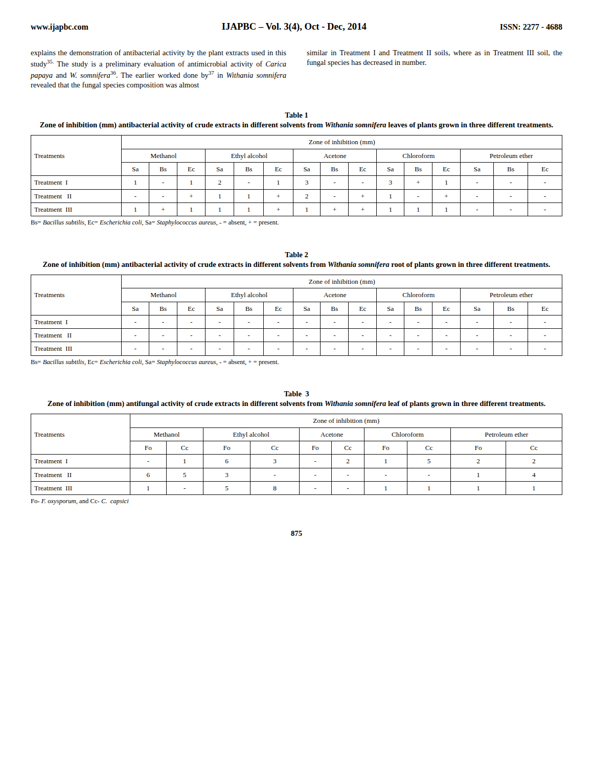www.ijapbc.com IJAPBC – Vol. 3(4), Oct - Dec, 2014 ISSN: 2277 - 4688
explains the demonstration of antibacterial activity by the plant extracts used in this study35. The study is a preliminary evaluation of antimicrobial activity of Carica papaya and W. somnifera36. The earlier worked done by37 in Withania somnifera revealed that the fungal species composition was almost
similar in Treatment I and Treatment II soils, where as in Treatment III soil, the fungal species has decreased in number.
Table 1 Zone of inhibition (mm) antibacterial activity of crude extracts in different solvents from Withania somnifera leaves of plants grown in three different treatments.
| Treatments | Zone of inhibition (mm) |
| Methanol | Ethyl alcohol | Acetone | Chloroform | Petroleum ether |
| Sa | Bs | Ec | Sa | Bs | Ec | Sa | Bs | Ec | Sa | Bs | Ec | Sa | Bs | Ec |
| Treatment I | 1 | - | 1 | 2 | - | 1 | 3 | - | - | 3 | + | 1 | - | - | - |
| Treatment II | - | - | + | 1 | 1 | + | 2 | - | + | 1 | - | + | - | - | - |
| Treatment III | 1 | + | 1 | 1 | 1 | + | 1 | + | + | 1 | 1 | 1 | - | - | - |
Bs= Bacillus subtilis, Ec= Escherichia coli, Sa= Staphylococcus aureus, - = absent, + = present.
Table 2 Zone of inhibition (mm) antibacterial activity of crude extracts in different solvents from Withania somnifera root of plants grown in three different treatments.
| Treatments | Zone of inhibition (mm) |
| Methanol | Ethyl alcohol | Acetone | Chloroform | Petroleum ether |
| Sa | Bs | Ec | Sa | Bs | Ec | Sa | Bs | Ec | Sa | Bs | Ec | Sa | Bs | Ec |
| Treatment I | - | - | - | - | - | - | - | - | - | - | - | - | - | - | - |
| Treatment II | - | - | - | - | - | - | - | - | - | - | - | - | - | - | - |
| Treatment III | - | - | - | - | - | - | - | - | - | - | - | - | - | - | - |
Bs= Bacillus subtilis, Ec= Escherichia coli, Sa= Staphylococcus aureus, - = absent, + = present.
Table 3 Zone of inhibition (mm) antifungal activity of crude extracts in different solvents from Withania somnifera leaf of plants grown in three different treatments.
| Treatments | Zone of inhibition (mm) |
| Methanol | Ethyl alcohol | Acetone | Chloroform | Petroleum ether |
| Fo | Cc | Fo | Cc | Fo | Cc | Fo | Cc | Fo | Cc |
| Treatment I | - | 1 | 6 | 3 | - | 2 | 1 | 5 | 2 | 2 |
| Treatment II | 6 | 5 | 3 | - | - | - | - | - | 1 | 4 |
| Treatment III | 1 | - | 5 | 8 | - | - | 1 | 1 | 1 | 1 |
Fo- F. oxysporum, and Cc- C. capsici
875